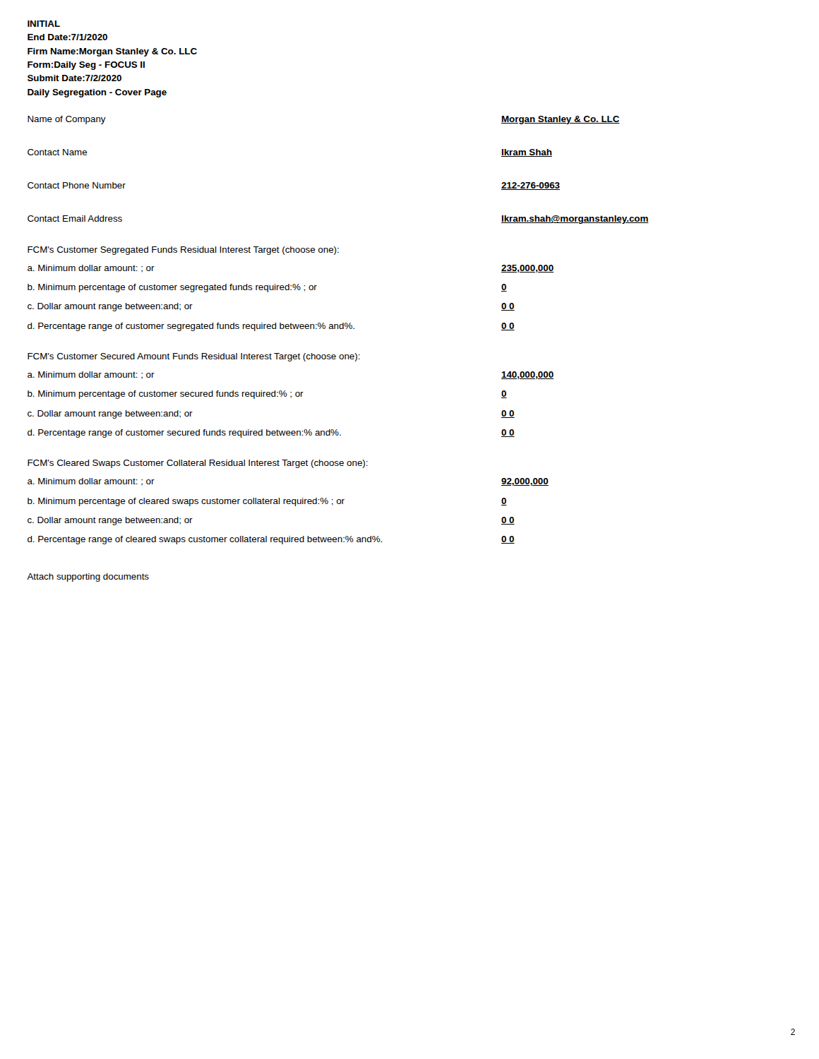INITIAL
End Date:7/1/2020
Firm Name:Morgan Stanley & Co. LLC
Form:Daily Seg - FOCUS II
Submit Date:7/2/2020
Daily Segregation - Cover Page
| Name of Company | Morgan Stanley & Co. LLC |
| Contact Name | Ikram Shah |
| Contact Phone Number | 212-276-0963 |
| Contact Email Address | Ikram.shah@morganstanley.com |
FCM's Customer Segregated Funds Residual Interest Target (choose one):
| a. Minimum dollar amount: ; or | 235,000,000 |
| b. Minimum percentage of customer segregated funds required:% ; or | 0 |
| c. Dollar amount range between:and; or | 0 0 |
| d. Percentage range of customer segregated funds required between:% and%. | 0 0 |
FCM's Customer Secured Amount Funds Residual Interest Target (choose one):
| a. Minimum dollar amount: ; or | 140,000,000 |
| b. Minimum percentage of customer secured funds required:% ; or | 0 |
| c. Dollar amount range between:and; or | 0 0 |
| d. Percentage range of customer secured funds required between:% and%. | 0 0 |
FCM's Cleared Swaps Customer Collateral Residual Interest Target (choose one):
| a. Minimum dollar amount: ; or | 92,000,000 |
| b. Minimum percentage of cleared swaps customer collateral required:% ; or | 0 |
| c. Dollar amount range between:and; or | 0 0 |
| d. Percentage range of cleared swaps customer collateral required between:% and%. | 0 0 |
Attach supporting documents
2